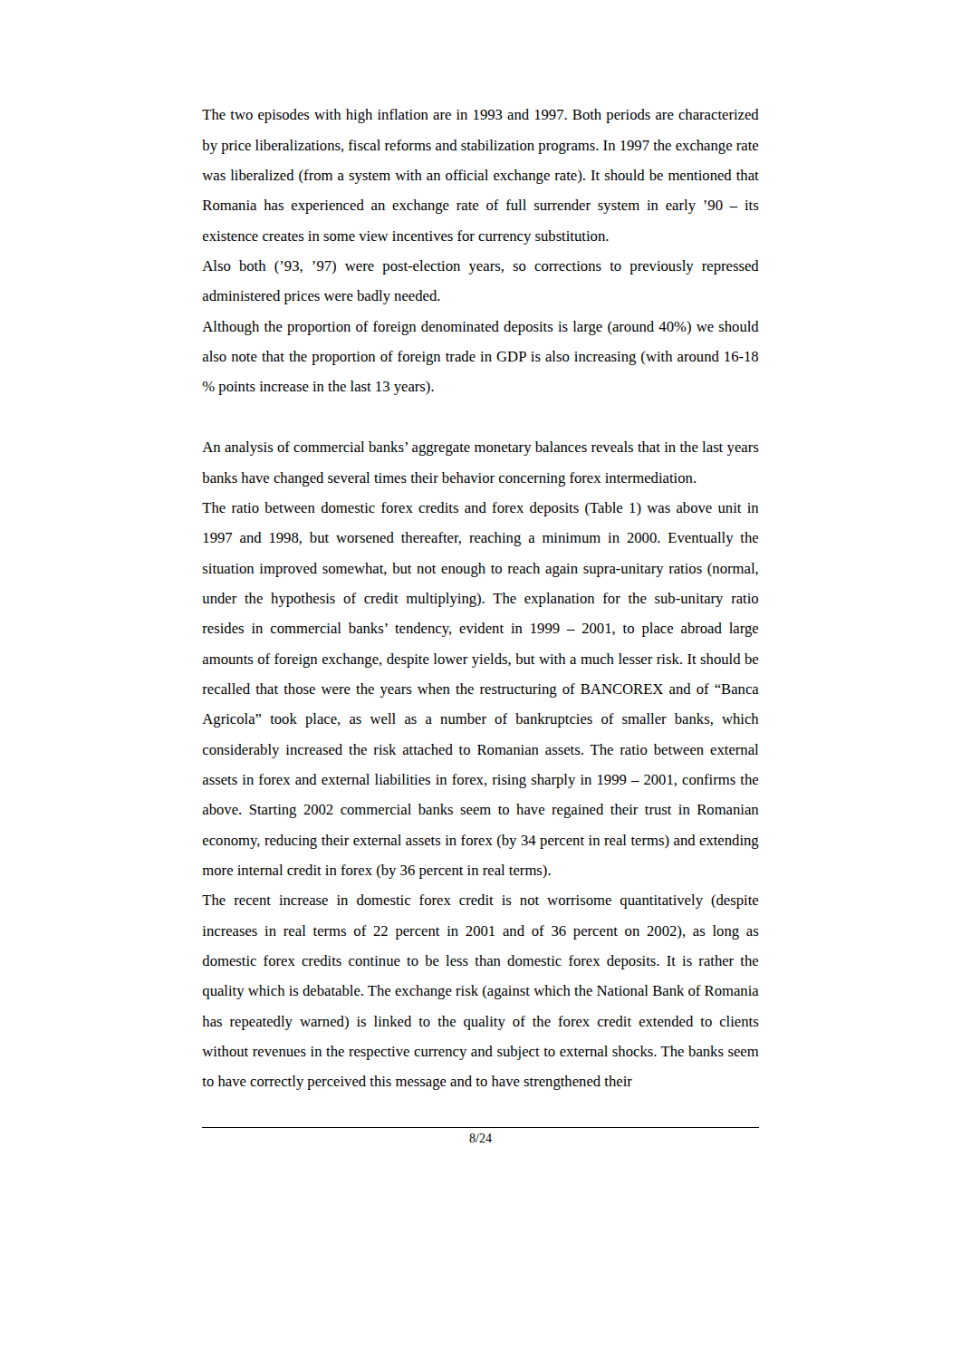The two episodes with high inflation are in 1993 and 1997. Both periods are characterized by price liberalizations, fiscal reforms and stabilization programs. In 1997 the exchange rate was liberalized (from a system with an official exchange rate). It should be mentioned that Romania has experienced an exchange rate of full surrender system in early ’90 – its existence creates in some view incentives for currency substitution.
Also both (’93, ’97) were post-election years, so corrections to previously repressed administered prices were badly needed.
Although the proportion of foreign denominated deposits is large (around 40%) we should also note that the proportion of foreign trade in GDP is also increasing (with around 16-18 % points increase in the last 13 years).
An analysis of commercial banks’ aggregate monetary balances reveals that in the last years banks have changed several times their behavior concerning forex intermediation.
The ratio between domestic forex credits and forex deposits (Table 1) was above unit in 1997 and 1998, but worsened thereafter, reaching a minimum in 2000. Eventually the situation improved somewhat, but not enough to reach again supra-unitary ratios (normal, under the hypothesis of credit multiplying). The explanation for the sub-unitary ratio resides in commercial banks’ tendency, evident in 1999 – 2001, to place abroad large amounts of foreign exchange, despite lower yields, but with a much lesser risk. It should be recalled that those were the years when the restructuring of BANCOREX and of “Banca Agricola” took place, as well as a number of bankruptcies of smaller banks, which considerably increased the risk attached to Romanian assets. The ratio between external assets in forex and external liabilities in forex, rising sharply in 1999 – 2001, confirms the above. Starting 2002 commercial banks seem to have regained their trust in Romanian economy, reducing their external assets in forex (by 34 percent in real terms) and extending more internal credit in forex (by 36 percent in real terms).
The recent increase in domestic forex credit is not worrisome quantitatively (despite increases in real terms of 22 percent in 2001 and of 36 percent on 2002), as long as domestic forex credits continue to be less than domestic forex deposits. It is rather the quality which is debatable. The exchange risk (against which the National Bank of Romania has repeatedly warned) is linked to the quality of the forex credit extended to clients without revenues in the respective currency and subject to external shocks. The banks seem to have correctly perceived this message and to have strengthened their
8/24